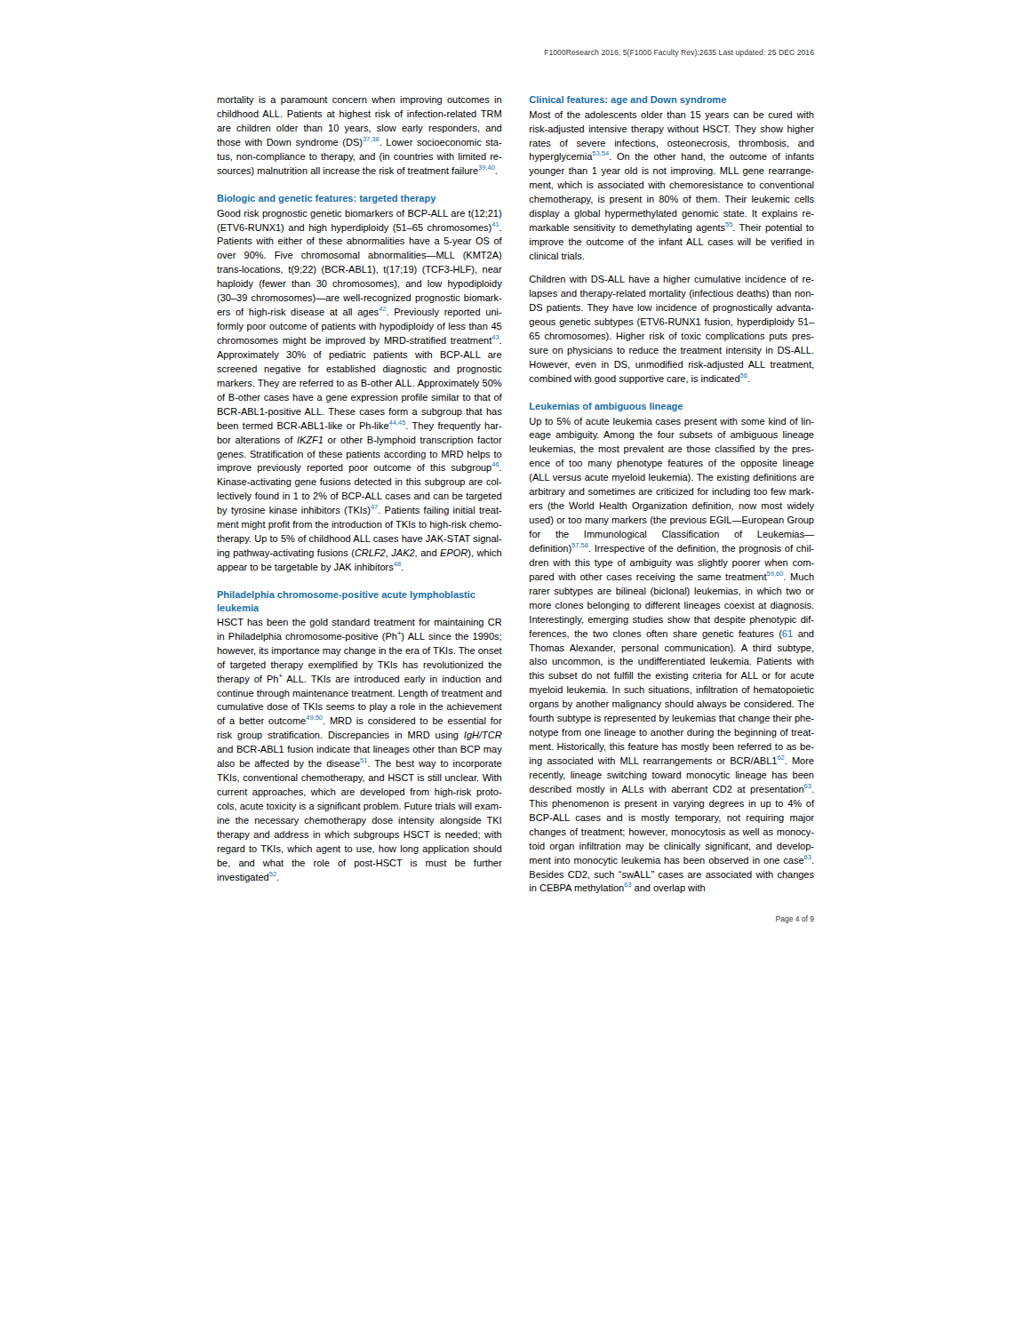F1000Research 2016, 5(F1000 Faculty Rev):2635 Last updated: 25 DEC 2016
mortality is a paramount concern when improving outcomes in childhood ALL. Patients at highest risk of infection-related TRM are children older than 10 years, slow early responders, and those with Down syndrome (DS)37,38. Lower socioeconomic status, non-compliance to therapy, and (in countries with limited resources) malnutrition all increase the risk of treatment failure39,40.
Biologic and genetic features: targeted therapy
Good risk prognostic genetic biomarkers of BCP-ALL are t(12;21) (ETV6-RUNX1) and high hyperdiploidy (51–65 chromosomes)41. Patients with either of these abnormalities have a 5-year OS of over 90%. Five chromosomal abnormalities—MLL (KMT2A) trans-locations, t(9;22) (BCR-ABL1), t(17;19) (TCF3-HLF), near haploidy (fewer than 30 chromosomes), and low hypodiploidy (30–39 chromosomes)—are well-recognized prognostic biomarkers of high-risk disease at all ages42. Previously reported uniformly poor outcome of patients with hypodiploidy of less than 45 chromosomes might be improved by MRD-stratified treatment43. Approximately 30% of pediatric patients with BCP-ALL are screened negative for established diagnostic and prognostic markers. They are referred to as B-other ALL. Approximately 50% of B-other cases have a gene expression profile similar to that of BCR-ABL1-positive ALL. These cases form a subgroup that has been termed BCR-ABL1-like or Ph-like44,45. They frequently harbor alterations of IKZF1 or other B-lymphoid transcription factor genes. Stratification of these patients according to MRD helps to improve previously reported poor outcome of this subgroup46. Kinase-activating gene fusions detected in this subgroup are collectively found in 1 to 2% of BCP-ALL cases and can be targeted by tyrosine kinase inhibitors (TKIs)47. Patients failing initial treatment might profit from the introduction of TKIs to high-risk chemotherapy. Up to 5% of childhood ALL cases have JAK-STAT signaling pathway-activating fusions (CRLF2, JAK2, and EPOR), which appear to be targetable by JAK inhibitors48.
Philadelphia chromosome-positive acute lymphoblastic leukemia
HSCT has been the gold standard treatment for maintaining CR in Philadelphia chromosome-positive (Ph+) ALL since the 1990s; however, its importance may change in the era of TKIs. The onset of targeted therapy exemplified by TKIs has revolutionized the therapy of Ph+ ALL. TKIs are introduced early in induction and continue through maintenance treatment. Length of treatment and cumulative dose of TKIs seems to play a role in the achievement of a better outcome49,50. MRD is considered to be essential for risk group stratification. Discrepancies in MRD using IgH/TCR and BCR-ABL1 fusion indicate that lineages other than BCP may also be affected by the disease51. The best way to incorporate TKIs, conventional chemotherapy, and HSCT is still unclear. With current approaches, which are developed from high-risk protocols, acute toxicity is a significant problem. Future trials will examine the necessary chemotherapy dose intensity alongside TKI therapy and address in which subgroups HSCT is needed; with regard to TKIs, which agent to use, how long application should be, and what the role of post-HSCT is must be further investigated52.
Clinical features: age and Down syndrome
Most of the adolescents older than 15 years can be cured with risk-adjusted intensive therapy without HSCT. They show higher rates of severe infections, osteonecrosis, thrombosis, and hyperglycemia53,54. On the other hand, the outcome of infants younger than 1 year old is not improving. MLL gene rearrangement, which is associated with chemoresistance to conventional chemotherapy, is present in 80% of them. Their leukemic cells display a global hypermethylated genomic state. It explains remarkable sensitivity to demethylating agents55. Their potential to improve the outcome of the infant ALL cases will be verified in clinical trials.
Children with DS-ALL have a higher cumulative incidence of relapses and therapy-related mortality (infectious deaths) than non-DS patients. They have low incidence of prognostically advantageous genetic subtypes (ETV6-RUNX1 fusion, hyperdiploidy 51–65 chromosomes). Higher risk of toxic complications puts pressure on physicians to reduce the treatment intensity in DS-ALL. However, even in DS, unmodified risk-adjusted ALL treatment, combined with good supportive care, is indicated56.
Leukemias of ambiguous lineage
Up to 5% of acute leukemia cases present with some kind of lineage ambiguity. Among the four subsets of ambiguous lineage leukemias, the most prevalent are those classified by the presence of too many phenotype features of the opposite lineage (ALL versus acute myeloid leukemia). The existing definitions are arbitrary and sometimes are criticized for including too few markers (the World Health Organization definition, now most widely used) or too many markers (the previous EGIL—European Group for the Immunological Classification of Leukemias—definition)57,58. Irrespective of the definition, the prognosis of children with this type of ambiguity was slightly poorer when compared with other cases receiving the same treatment59,60. Much rarer subtypes are bilineal (biclonal) leukemias, in which two or more clones belonging to different lineages coexist at diagnosis. Interestingly, emerging studies show that despite phenotypic differences, the two clones often share genetic features (61 and Thomas Alexander, personal communication). A third subtype, also uncommon, is the undifferentiated leukemia. Patients with this subset do not fulfill the existing criteria for ALL or for acute myeloid leukemia. In such situations, infiltration of hematopoietic organs by another malignancy should always be considered. The fourth subtype is represented by leukemias that change their phenotype from one lineage to another during the beginning of treatment. Historically, this feature has mostly been referred to as being associated with MLL rearrangements or BCR/ABL162. More recently, lineage switching toward monocytic lineage has been described mostly in ALLs with aberrant CD2 at presentation63. This phenomenon is present in varying degrees in up to 4% of BCP-ALL cases and is mostly temporary, not requiring major changes of treatment; however, monocytosis as well as monocytoid organ infiltration may be clinically significant, and development into monocytic leukemia has been observed in one case63. Besides CD2, such “swALL” cases are associated with changes in CEBPA methylation63 and overlap with
Page 4 of 9